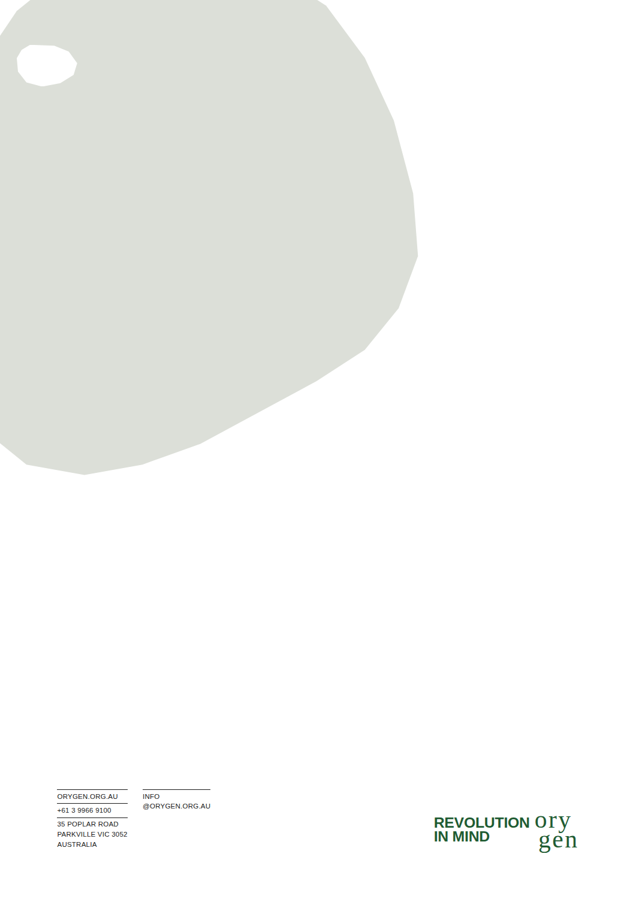ORYGEN.ORG.AU +61 3 9966 9100 35 POPLAR ROAD
PARKVILLE VIC 3052
AUSTRALIA
INFO
@ORYGEN.ORG.AU
REVOLUTION
IN MIND
ory gen